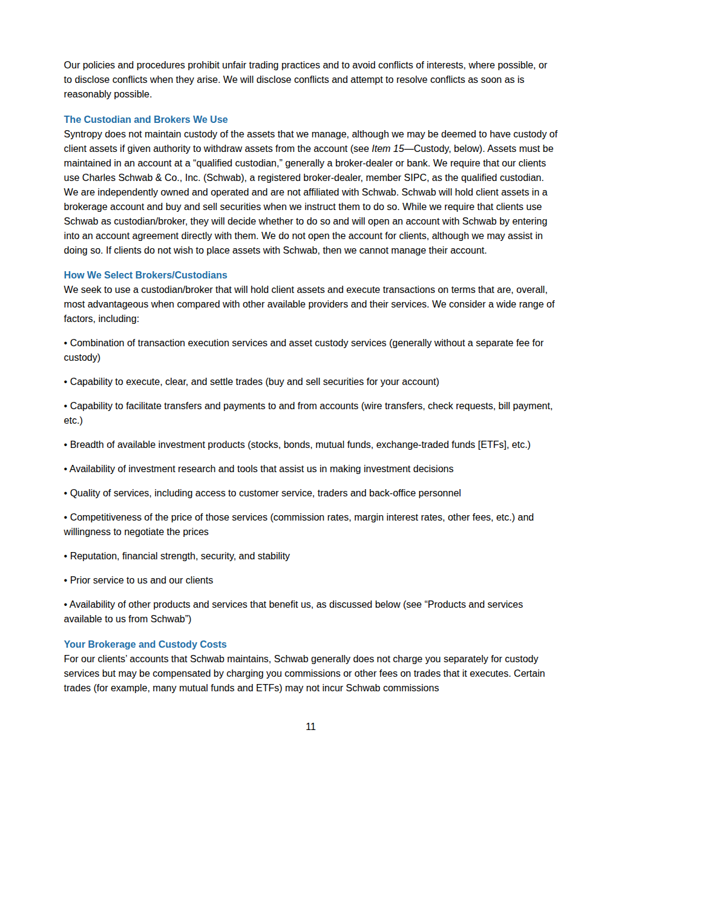Our policies and procedures prohibit unfair trading practices and to avoid conflicts of interests, where possible, or to disclose conflicts when they arise. We will disclose conflicts and attempt to resolve conflicts as soon as is reasonably possible.
The Custodian and Brokers We Use
Syntropy does not maintain custody of the assets that we manage, although we may be deemed to have custody of client assets if given authority to withdraw assets from the account (see Item 15—Custody, below). Assets must be maintained in an account at a “qualified custodian,” generally a broker-dealer or bank. We require that our clients use Charles Schwab & Co., Inc. (Schwab), a registered broker-dealer, member SIPC, as the qualified custodian. We are independently owned and operated and are not affiliated with Schwab. Schwab will hold client assets in a brokerage account and buy and sell securities when we instruct them to do so. While we require that clients use Schwab as custodian/broker, they will decide whether to do so and will open an account with Schwab by entering into an account agreement directly with them. We do not open the account for clients, although we may assist in doing so. If clients do not wish to place assets with Schwab, then we cannot manage their account.
How We Select Brokers/Custodians
We seek to use a custodian/broker that will hold client assets and execute transactions on terms that are, overall, most advantageous when compared with other available providers and their services. We consider a wide range of factors, including:
• Combination of transaction execution services and asset custody services (generally without a separate fee for custody)
• Capability to execute, clear, and settle trades (buy and sell securities for your account)
• Capability to facilitate transfers and payments to and from accounts (wire transfers, check requests, bill payment, etc.)
• Breadth of available investment products (stocks, bonds, mutual funds, exchange-traded funds [ETFs], etc.)
• Availability of investment research and tools that assist us in making investment decisions
• Quality of services, including access to customer service, traders and back-office personnel
• Competitiveness of the price of those services (commission rates, margin interest rates, other fees, etc.) and willingness to negotiate the prices
• Reputation, financial strength, security, and stability
• Prior service to us and our clients
• Availability of other products and services that benefit us, as discussed below (see “Products and services available to us from Schwab”)
Your Brokerage and Custody Costs
For our clients’ accounts that Schwab maintains, Schwab generally does not charge you separately for custody services but may be compensated by charging you commissions or other fees on trades that it executes. Certain trades (for example, many mutual funds and ETFs) may not incur Schwab commissions
11